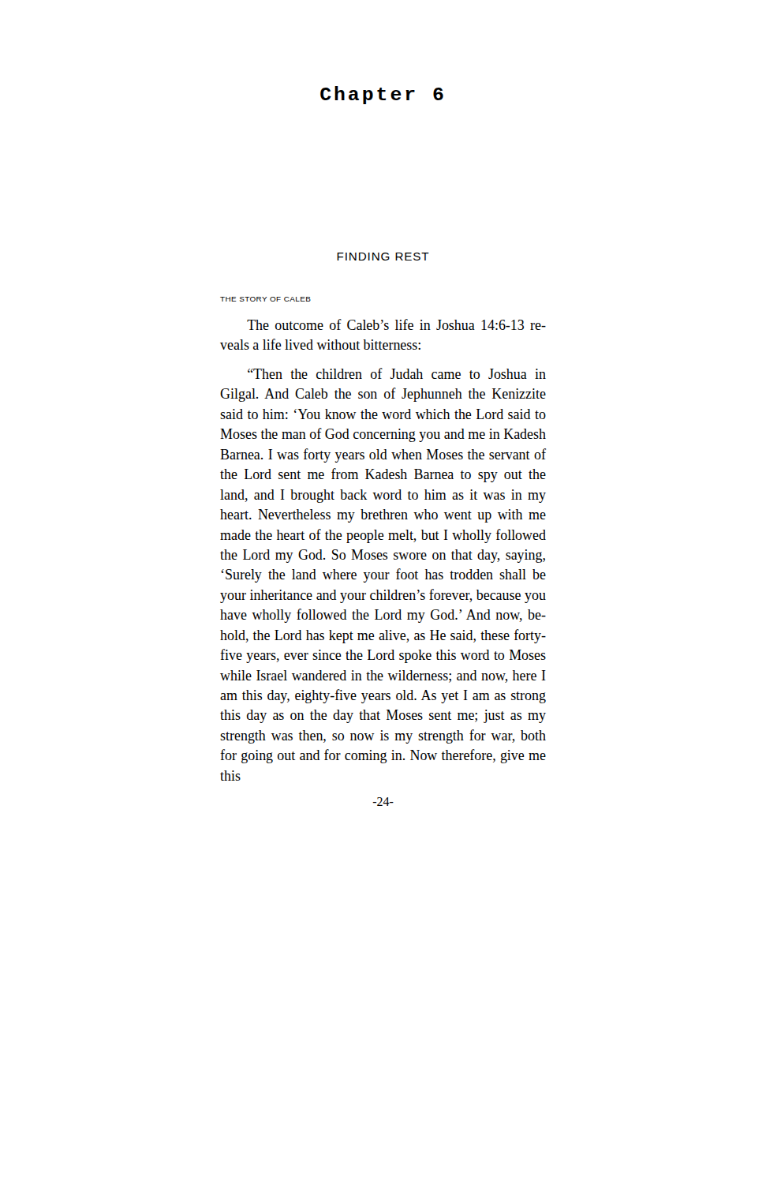Chapter 6
FINDING REST
THE STORY OF CALEB
The outcome of Caleb’s life in Joshua 14:6-13 reveals a life lived without bitterness:
“Then the children of Judah came to Joshua in Gilgal. And Caleb the son of Jephunneh the Kenizzite said to him: ‘You know the word which the Lord said to Moses the man of God concerning you and me in Kadesh Barnea. I was forty years old when Moses the servant of the Lord sent me from Kadesh Barnea to spy out the land, and I brought back word to him as it was in my heart. Nevertheless my brethren who went up with me made the heart of the people melt, but I wholly followed the Lord my God. So Moses swore on that day, saying, ‘Surely the land where your foot has trodden shall be your inheritance and your children’s forever, because you have wholly followed the Lord my God.’ And now, behold, the Lord has kept me alive, as He said, these forty-five years, ever since the Lord spoke this word to Moses while Israel wandered in the wilderness; and now, here I am this day, eighty-five years old. As yet I am as strong this day as on the day that Moses sent me; just as my strength was then, so now is my strength for war, both for going out and for coming in. Now therefore, give me this
-24-